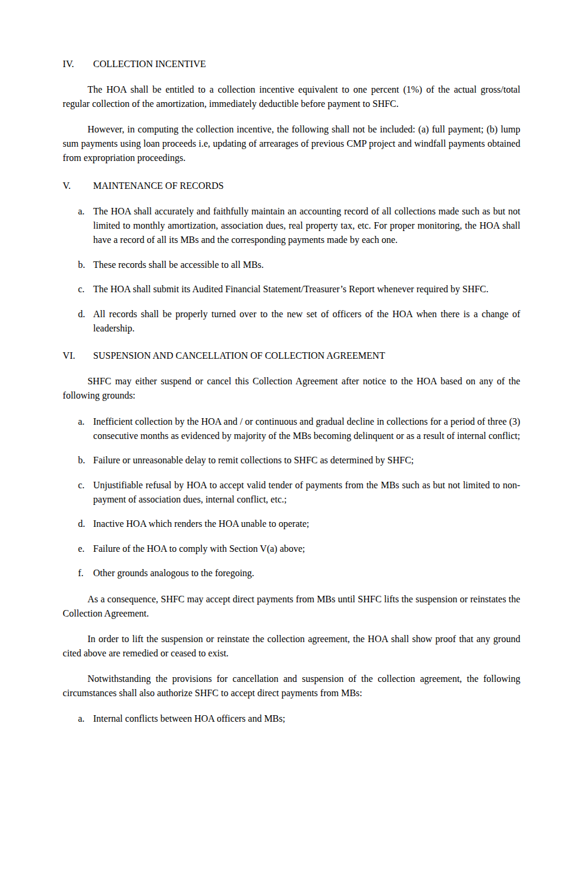IV. Collection Incentive
The HOA shall be entitled to a collection incentive equivalent to one percent (1%) of the actual gross/total regular collection of the amortization, immediately deductible before payment to SHFC.
However, in computing the collection incentive, the following shall not be included: (a) full payment; (b) lump sum payments using loan proceeds i.e, updating of arrearages of previous CMP project and windfall payments obtained from expropriation proceedings.
V. Maintenance of Records
a. The HOA shall accurately and faithfully maintain an accounting record of all collections made such as but not limited to monthly amortization, association dues, real property tax, etc. For proper monitoring, the HOA shall have a record of all its MBs and the corresponding payments made by each one.
b. These records shall be accessible to all MBs.
c. The HOA shall submit its Audited Financial Statement/Treasurer’s Report whenever required by SHFC.
d. All records shall be properly turned over to the new set of officers of the HOA when there is a change of leadership.
VI. Suspension and Cancellation of Collection Agreement
SHFC may either suspend or cancel this Collection Agreement after notice to the HOA based on any of the following grounds:
a. Inefficient collection by the HOA and / or continuous and gradual decline in collections for a period of three (3) consecutive months as evidenced by majority of the MBs becoming delinquent or as a result of internal conflict;
b. Failure or unreasonable delay to remit collections to SHFC as determined by SHFC;
c. Unjustifiable refusal by HOA to accept valid tender of payments from the MBs such as but not limited to non-payment of association dues, internal conflict, etc.;
d. Inactive HOA which renders the HOA unable to operate;
e. Failure of the HOA to comply with Section V(a) above;
f. Other grounds analogous to the foregoing.
As a consequence, SHFC may accept direct payments from MBs until SHFC lifts the suspension or reinstates the Collection Agreement.
In order to lift the suspension or reinstate the collection agreement, the HOA shall show proof that any ground cited above are remedied or ceased to exist.
Notwithstanding the provisions for cancellation and suspension of the collection agreement, the following circumstances shall also authorize SHFC to accept direct payments from MBs:
a. Internal conflicts between HOA officers and MBs;